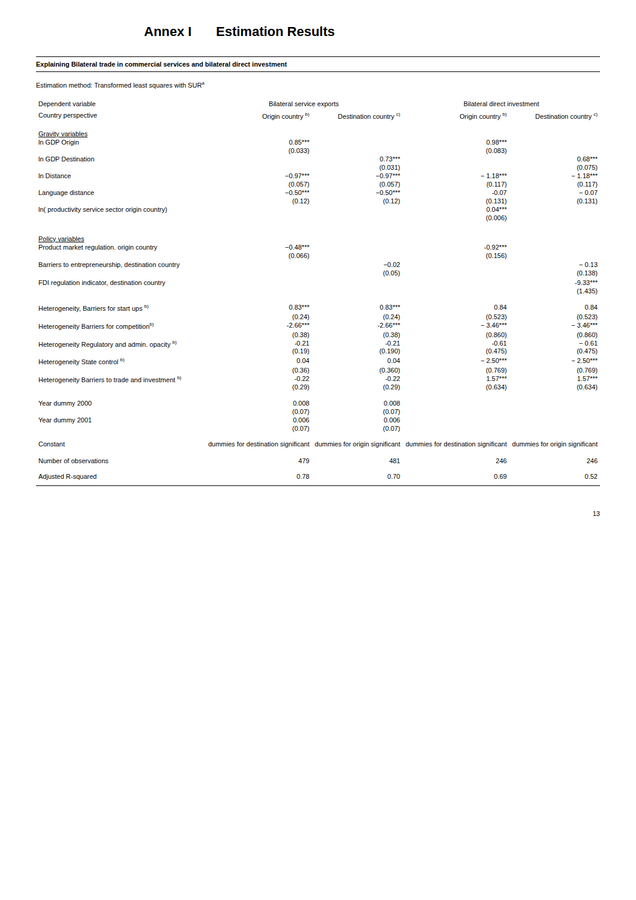Annex IEstimation Results
Explaining Bilateral trade in commercial services and bilateral direct investment
Estimation method: Transformed least squares with SURa
| Dependent variable | Bilateral service exports | Bilateral direct investment |
| Country perspective | Origin country b) | Destination country c) | Origin country b) | Destination country c) |
| Gravity variables | | | | |
| ln GDP Origin | 0.85*** | | 0.98*** | |
| | (0.033) | | (0.083) | |
| ln GDP Destination | | 0.73*** | | 0.68*** |
| | | (0.031) | | (0.075) |
| ln Distance | −0.97*** | −0.97*** | − 1.18*** | − 1.18*** |
| | (0.057) | (0.057) | (0.117) | (0.117) |
| Language distance | −0.50*** | −0.50*** | -0.07 | − 0.07 |
| | (0.12) | (0.12) | (0.131) | (0.131) |
| ln( productivity service sector origin country) | | | 0.04*** (0.006) | |
| Policy variables | | | | |
| Product market regulation. origin country | −0.48*** (0.066) | | -0.92*** (0.156) | |
| Barriers to entrepreneurship, destination country | | −0.02 (0.05) | | − 0.13 (0.138) |
| FDI regulation indicator, destination country | | | | -9.33*** (1.435) |
| Heterogeneity, Barriers for start ups b) | 0.83*** | 0.83*** | 0.84 | 0.84 |
| | (0.24) | (0.24) | (0.523) | (0.523) |
| Heterogeneity Barriers for competition b) | -2.66*** | -2.66*** | − 3.46*** | − 3.46*** |
| | (0.38) | (0.38) | (0.860) | (0.860) |
| Heterogeneity Regulatory and admin. opacity b) | -0.21 (0.19) | -0.21 (0.190) | -0.61 (0.475) | − 0.61 (0.475) |
| Heterogeneity State control b) | 0.04 | 0.04 | − 2.50*** | − 2.50*** |
| | (0.36) | (0.360) | (0.769) | (0.769) |
| Heterogeneity Barriers to trade and investment b) | -0.22 (0.29) | -0.22 (0.29) | 1.57*** (0.634) | 1.57*** (0.634) |
| Year dummy 2000 | 0.008 | 0.008 | | |
| | (0.07) | (0.07) | | |
| Year dummy 2001 | 0.006 | 0.006 | | |
| | (0.07) | (0.07) | | |
| Constant | dummies for destination significant | dummies for origin significant | dummies for destination significant | dummies for origin significant |
| Number of observations | 479 | 481 | 246 | 246 |
| Adjusted R-squared | 0.78 | 0.70 | 0.69 | 0.52 |
13